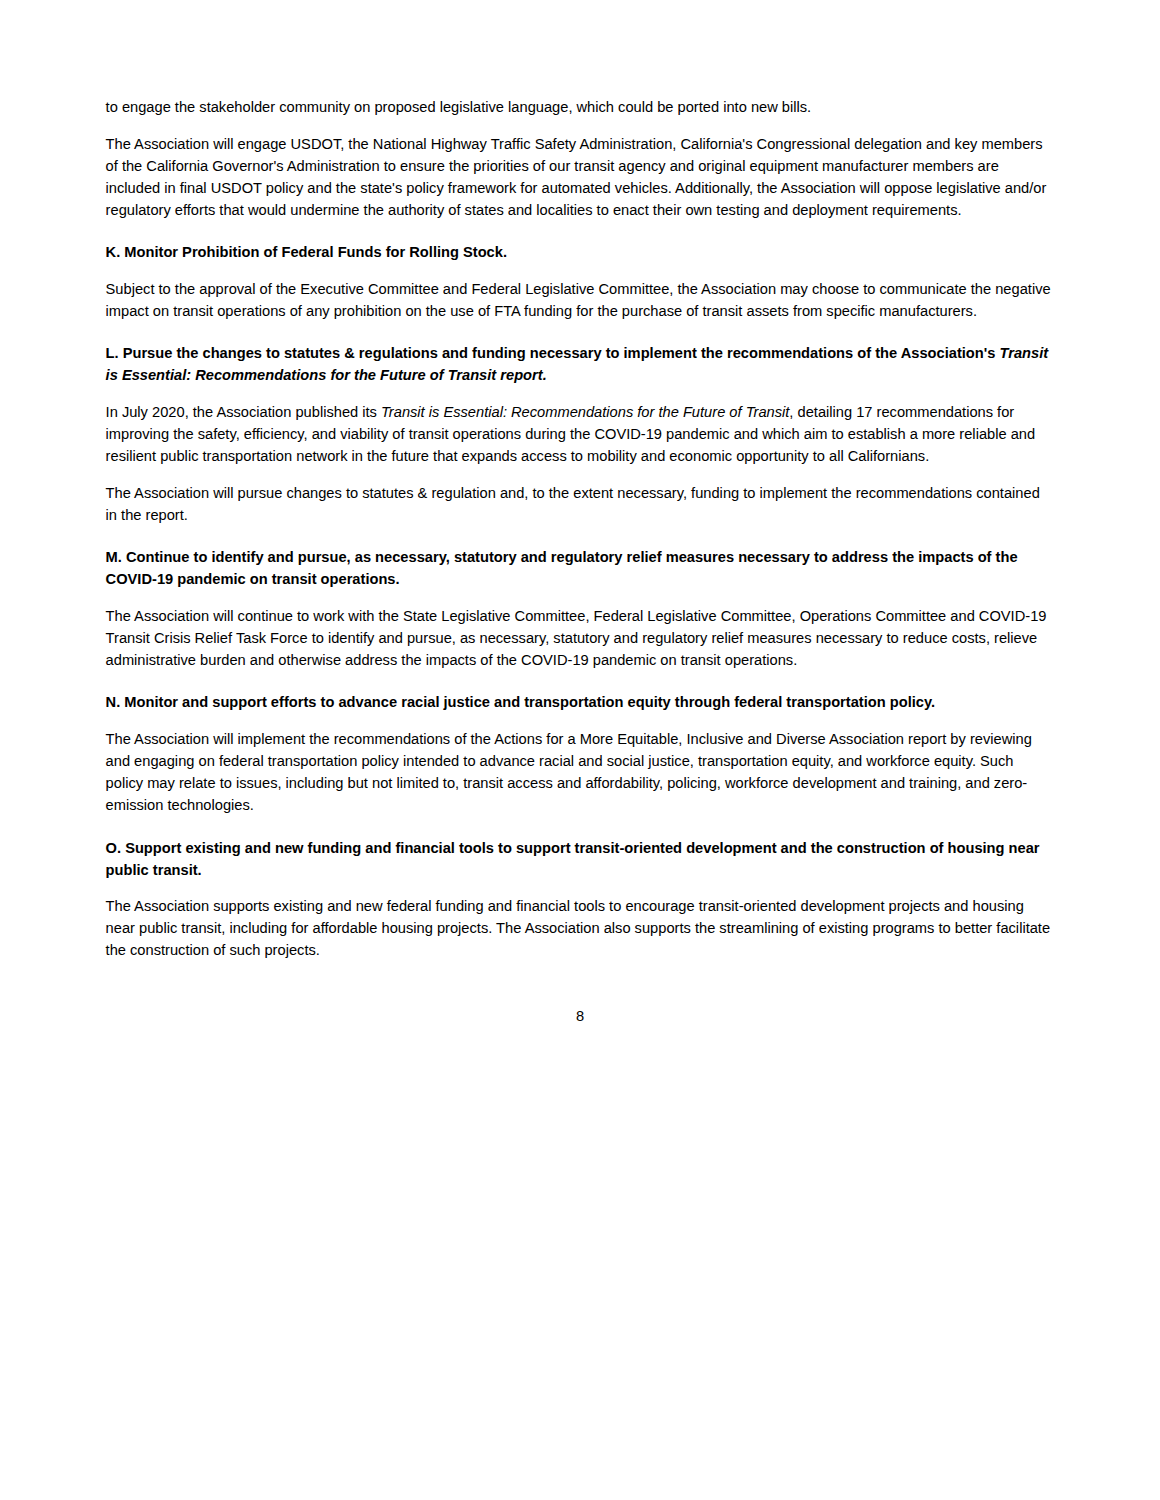to engage the stakeholder community on proposed legislative language, which could be ported into new bills.
The Association will engage USDOT, the National Highway Traffic Safety Administration, California's Congressional delegation and key members of the California Governor's Administration to ensure the priorities of our transit agency and original equipment manufacturer members are included in final USDOT policy and the state's policy framework for automated vehicles. Additionally, the Association will oppose legislative and/or regulatory efforts that would undermine the authority of states and localities to enact their own testing and deployment requirements.
K. Monitor Prohibition of Federal Funds for Rolling Stock.
Subject to the approval of the Executive Committee and Federal Legislative Committee, the Association may choose to communicate the negative impact on transit operations of any prohibition on the use of FTA funding for the purchase of transit assets from specific manufacturers.
L. Pursue the changes to statutes & regulations and funding necessary to implement the recommendations of the Association's Transit is Essential: Recommendations for the Future of Transit report.
In July 2020, the Association published its Transit is Essential: Recommendations for the Future of Transit, detailing 17 recommendations for improving the safety, efficiency, and viability of transit operations during the COVID-19 pandemic and which aim to establish a more reliable and resilient public transportation network in the future that expands access to mobility and economic opportunity to all Californians.
The Association will pursue changes to statutes & regulation and, to the extent necessary, funding to implement the recommendations contained in the report.
M. Continue to identify and pursue, as necessary, statutory and regulatory relief measures necessary to address the impacts of the COVID-19 pandemic on transit operations.
The Association will continue to work with the State Legislative Committee, Federal Legislative Committee, Operations Committee and COVID-19 Transit Crisis Relief Task Force to identify and pursue, as necessary, statutory and regulatory relief measures necessary to reduce costs, relieve administrative burden and otherwise address the impacts of the COVID-19 pandemic on transit operations.
N. Monitor and support efforts to advance racial justice and transportation equity through federal transportation policy.
The Association will implement the recommendations of the Actions for a More Equitable, Inclusive and Diverse Association report by reviewing and engaging on federal transportation policy intended to advance racial and social justice, transportation equity, and workforce equity. Such policy may relate to issues, including but not limited to, transit access and affordability, policing, workforce development and training, and zero-emission technologies.
O. Support existing and new funding and financial tools to support transit-oriented development and the construction of housing near public transit.
The Association supports existing and new federal funding and financial tools to encourage transit-oriented development projects and housing near public transit, including for affordable housing projects. The Association also supports the streamlining of existing programs to better facilitate the construction of such projects.
8